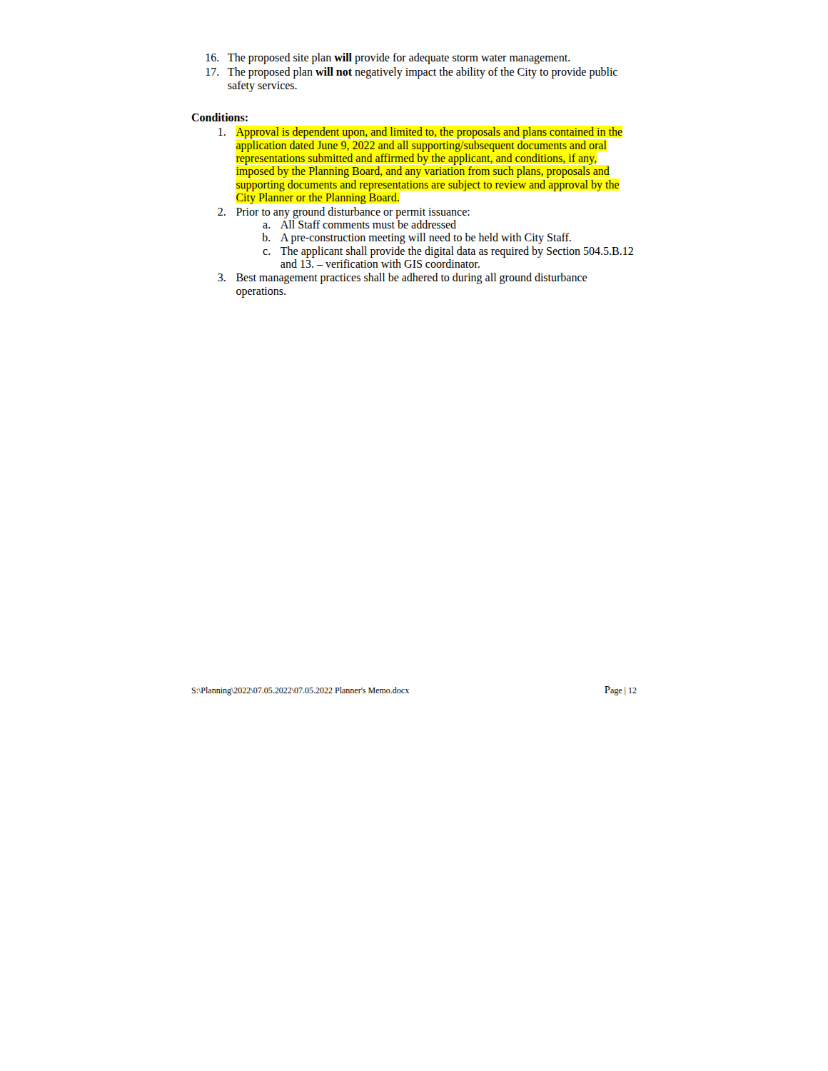The proposed site plan will provide for adequate storm water management.
The proposed plan will not negatively impact the ability of the City to provide public safety services.
Conditions:
Approval is dependent upon, and limited to, the proposals and plans contained in the application dated June 9, 2022 and all supporting/subsequent documents and oral representations submitted and affirmed by the applicant, and conditions, if any, imposed by the Planning Board, and any variation from such plans, proposals and supporting documents and representations are subject to review and approval by the City Planner or the Planning Board.
Prior to any ground disturbance or permit issuance:
All Staff comments must be addressed
A pre-construction meeting will need to be held with City Staff.
The applicant shall provide the digital data as required by Section 504.5.B.12 and 13. – verification with GIS coordinator.
Best management practices shall be adhered to during all ground disturbance operations.
S:\Planning\2022\07.05.2022\07.05.2022 Planner's Memo.docx Page | 12